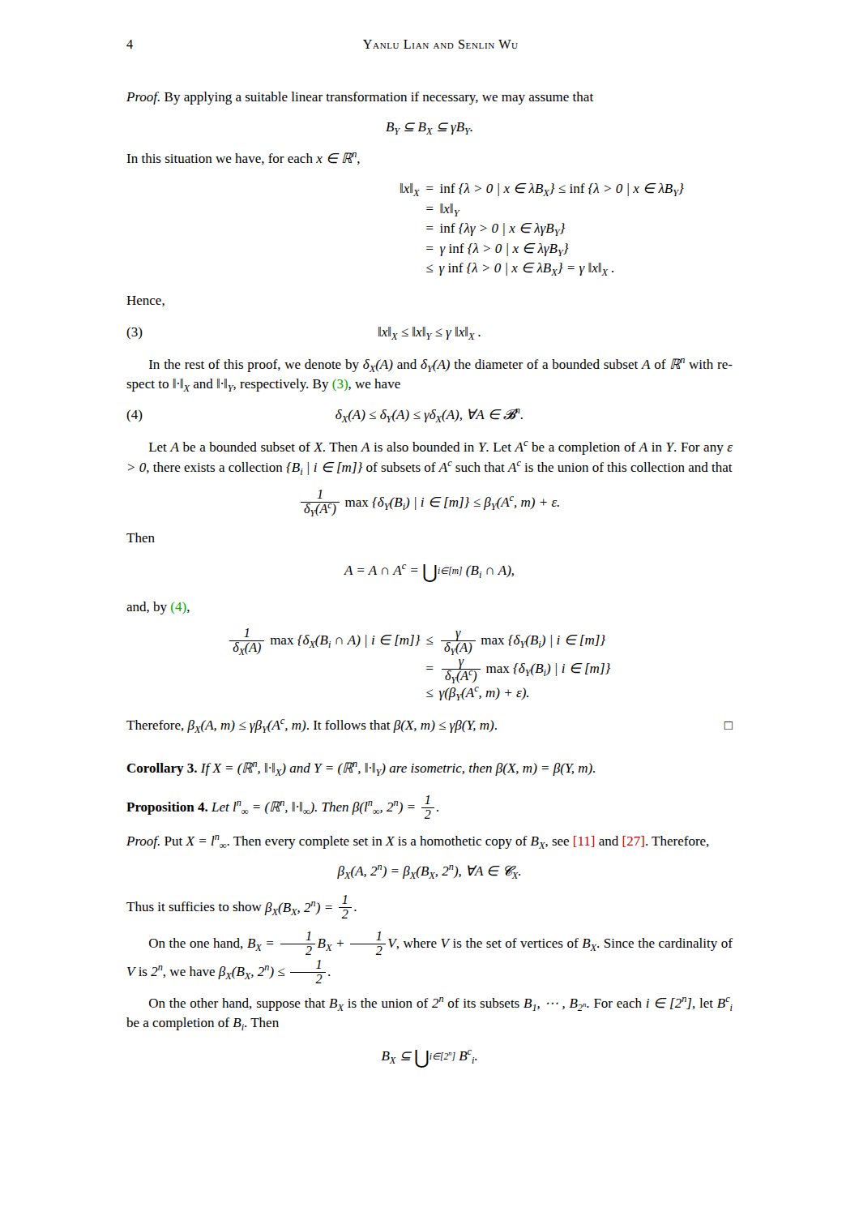4 Yanlu Lian and Senlin Wu
Proof. By applying a suitable linear transformation if necessary, we may assume that
BY ⊆ BX ⊆ γBY.
In this situation we have, for each x ∈ ℝn,
‖x‖X = inf {λ > 0 | x ∈ λBX} ≤ inf {λ > 0 | x ∈ λBY}
= ‖x‖Y
= inf {λγ > 0 | x ∈ λγBY}
= γ inf {λ > 0 | x ∈ λγBY}
≤ γ inf {λ > 0 | x ∈ λBX} = γ ‖x‖X .
Hence,
(3) ‖x‖X ≤ ‖x‖Y ≤ γ ‖x‖X .
In the rest of this proof, we denote by δX(A) and δY(A) the diameter of a bounded subset A of ℝn with respect to ‖·‖X and ‖·‖Y, respectively. By (3), we have
(4) δX(A) ≤ δY(A) ≤ γδX(A), ∀A ∈ 𝓑n.
Let A be a bounded subset of X. Then A is also bounded in Y. Let Ac be a completion of A in Y. For any ε > 0, there exists a collection {Bi | i ∈ [m]} of subsets of Ac such that Ac is the union of this collection and that
1 δY(Ac) max {δY(Bi) | i ∈ [m]} ≤ βY(Ac, m) + ε.
Then
A = A ∩ Ac = ⋃i∈[m] (Bi ∩ A),
and, by (4),
1 δX(A) max {δX(Bi ∩ A) | i ∈ [m]} ≤ γδY(A) max {δY(Bi) | i ∈ [m]}
= γδY(Ac) max {δY(Bi) | i ∈ [m]}
≤ γ(βY(Ac, m) + ε).
Therefore, βX(A, m) ≤ γβY(Ac, m). It follows that β(X, m) ≤ γβ(Y, m). □
Corollary 3. If X = (ℝn, ‖·‖X) and Y = (ℝn, ‖·‖Y) are isometric, then β(X, m) = β(Y, m).
Proposition 4. Let ln∞ = (ℝn, ‖·‖∞). Then β(ln∞, 2n) = 12.
Proof. Put X = ln∞. Then every complete set in X is a homothetic copy of BX, see [11] and [27]. Therefore,
βX(A, 2n) = βX(BX, 2n), ∀A ∈ 𝓒X.
Thus it sufficies to show βX(BX, 2n) = 12.
On the one hand, BX = 12 BX + 12 V, where V is the set of vertices of BX. Since the cardinality of V is 2n, we have βX(BX, 2n) ≤ 12.
On the other hand, suppose that BX is the union of 2n of its subsets B1, ⋯ , B2n. For each i ∈ [2n], let Bci be a completion of Bi. Then
BX ⊆ ⋃i∈[2n] Bci.